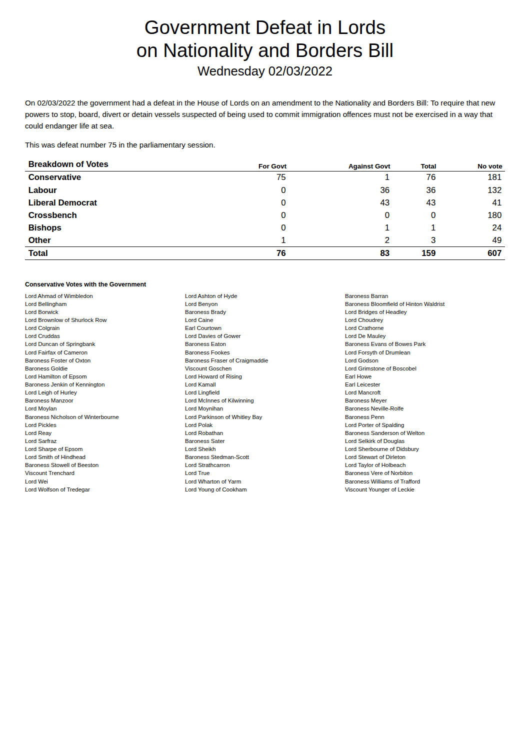Government Defeat in Lords
on Nationality and Borders Bill
Wednesday 02/03/2022
On 02/03/2022 the government had a defeat in the House of Lords on an amendment to the Nationality and Borders Bill: To require that new powers to stop, board, divert or detain vessels suspected of being used to commit immigration offences must not be exercised in a way that could endanger life at sea.
This was defeat number 75 in the parliamentary session.
| Breakdown of Votes | For Govt | Against Govt | Total | No vote |
| --- | --- | --- | --- | --- |
| Conservative | 75 | 1 | 76 | 181 |
| Labour | 0 | 36 | 36 | 132 |
| Liberal Democrat | 0 | 43 | 43 | 41 |
| Crossbench | 0 | 0 | 0 | 180 |
| Bishops | 0 | 1 | 1 | 24 |
| Other | 1 | 2 | 3 | 49 |
| Total | 76 | 83 | 159 | 607 |
Conservative Votes with the Government
| Lord Ahmad of Wimbledon | Lord Ashton of Hyde | Baroness Barran |
| Lord Bellingham | Lord Benyon | Baroness Bloomfield of Hinton Waldrist |
| Lord Borwick | Baroness Brady | Lord Bridges of Headley |
| Lord Brownlow of Shurlock Row | Lord Caine | Lord Choudrey |
| Lord Colgrain | Earl Courtown | Lord Crathorne |
| Lord Cruddas | Lord Davies of Gower | Lord De Mauley |
| Lord Duncan of Springbank | Baroness Eaton | Baroness Evans of Bowes Park |
| Lord Fairfax of Cameron | Baroness Fookes | Lord Forsyth of Drumlean |
| Baroness Foster of Oxton | Baroness Fraser of Craigmaddie | Lord Godson |
| Baroness Goldie | Viscount Goschen | Lord Grimstone of Boscobel |
| Lord Hamilton of Epsom | Lord Howard of Rising | Earl Howe |
| Baroness Jenkin of Kennington | Lord Kamall | Earl Leicester |
| Lord Leigh of Hurley | Lord Lingfield | Lord Mancroft |
| Baroness Manzoor | Lord McInnes of Kilwinning | Baroness Meyer |
| Lord Moylan | Lord Moynihan | Baroness Neville-Rolfe |
| Baroness Nicholson of Winterbourne | Lord Parkinson of Whitley Bay | Baroness Penn |
| Lord Pickles | Lord Polak | Lord Porter of Spalding |
| Lord Reay | Lord Robathan | Baroness Sanderson of Welton |
| Lord Sarfraz | Baroness Sater | Lord Selkirk of Douglas |
| Lord Sharpe of Epsom | Lord Sheikh | Lord Sherbourne of Didsbury |
| Lord Smith of Hindhead | Baroness Stedman-Scott | Lord Stewart of Dirleton |
| Baroness Stowell of Beeston | Lord Strathcarron | Lord Taylor of Holbeach |
| Viscount Trenchard | Lord True | Baroness Vere of Norbiton |
| Lord Wei | Lord Wharton of Yarm | Baroness Williams of Trafford |
| Lord Wolfson of Tredegar | Lord Young of Cookham | Viscount Younger of Leckie |